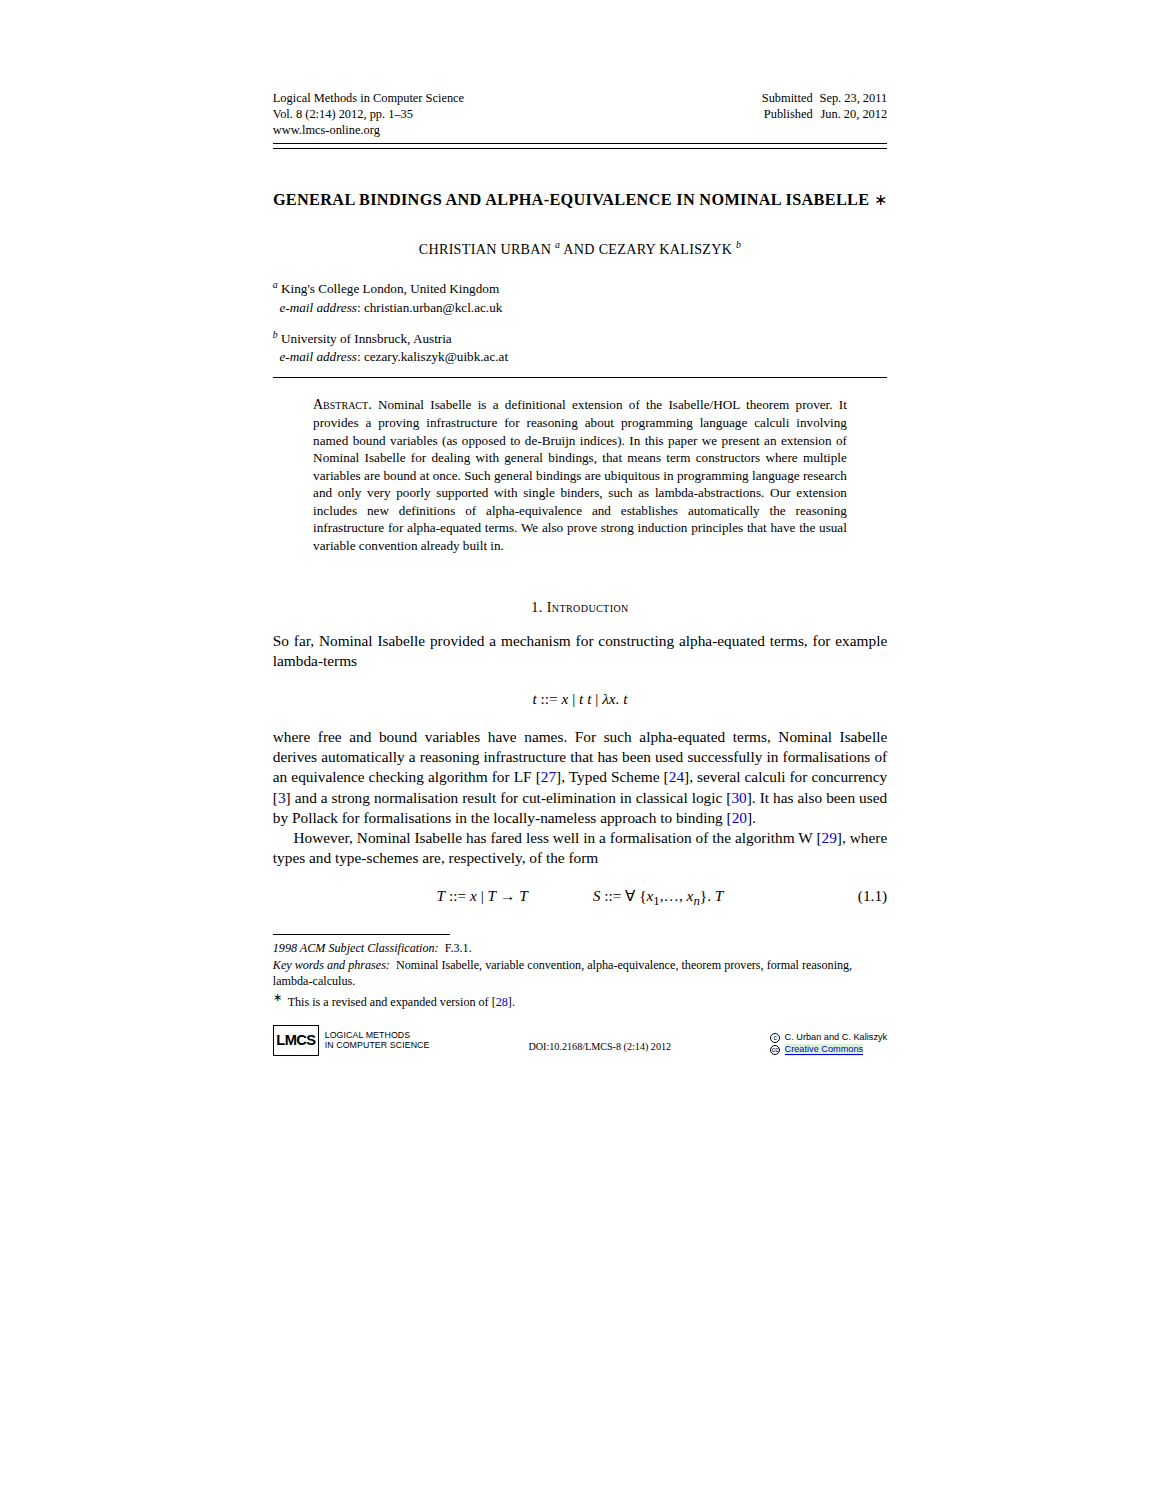Logical Methods in Computer Science
Vol. 8 (2:14) 2012, pp. 1–35
www.lmcs-online.org
| Submitted | Sep. 23, 2011 |
| Published | Jun. 20, 2012 |
GENERAL BINDINGS AND ALPHA-EQUIVALENCE IN NOMINAL ISABELLE ∗
CHRISTIAN URBAN a AND CEZARY KALISZYK b
a King's College London, United Kingdom
e-mail address: christian.urban@kcl.ac.uk
b University of Innsbruck, Austria
e-mail address: cezary.kaliszyk@uibk.ac.at
Abstract. Nominal Isabelle is a definitional extension of the Isabelle/HOL theorem prover. It provides a proving infrastructure for reasoning about programming language calculi involving named bound variables (as opposed to de-Bruijn indices). In this paper we present an extension of Nominal Isabelle for dealing with general bindings, that means term constructors where multiple variables are bound at once. Such general bindings are ubiquitous in programming language research and only very poorly supported with single binders, such as lambda-abstractions. Our extension includes new definitions of alpha-equivalence and establishes automatically the reasoning infrastructure for alpha-equated terms. We also prove strong induction principles that have the usual variable convention already built in.
1. Introduction
So far, Nominal Isabelle provided a mechanism for constructing alpha-equated terms, for example lambda-terms
t ::= x | t t | λx. t
where free and bound variables have names. For such alpha-equated terms, Nominal Isabelle derives automatically a reasoning infrastructure that has been used successfully in formalisations of an equivalence checking algorithm for LF [27], Typed Scheme [24], several calculi for concurrency [3] and a strong normalisation result for cut-elimination in classical logic [30]. It has also been used by Pollack for formalisations in the locally-nameless approach to binding [20].
However, Nominal Isabelle has fared less well in a formalisation of the algorithm W [29], where types and type-schemes are, respectively, of the form
T ::= x | T → T S ::= ∀ {x1,…, xn}. T (1.1)
1998 ACM Subject Classification: F.3.1.
Key words and phrases: Nominal Isabelle, variable convention, alpha-equivalence, theorem provers, formal reasoning, lambda-calculus.
∗ This is a revised and expanded version of [28].
LMCS
LOGICAL METHODS
IN COMPUTER SCIENCE
DOI:10.2168/LMCS-8 (2:14) 2012
cC. Urban and C. Kaliszyk
cc Creative Commons